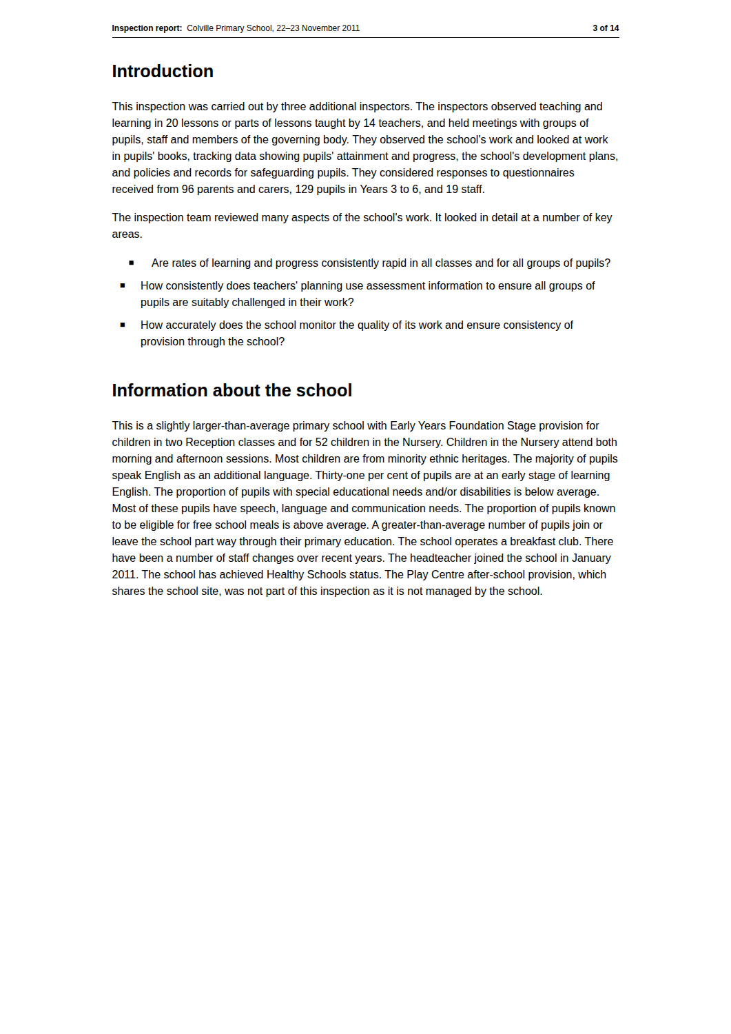Inspection report: Colville Primary School, 22–23 November 2011
3 of 14
Introduction
This inspection was carried out by three additional inspectors. The inspectors observed teaching and learning in 20 lessons or parts of lessons taught by 14 teachers, and held meetings with groups of pupils, staff and members of the governing body. They observed the school's work and looked at work in pupils' books, tracking data showing pupils' attainment and progress, the school's development plans, and policies and records for safeguarding pupils. They considered responses to questionnaires received from 96 parents and carers, 129 pupils in Years 3 to 6, and 19 staff.
The inspection team reviewed many aspects of the school's work. It looked in detail at a number of key areas.
Are rates of learning and progress consistently rapid in all classes and for all groups of pupils?
How consistently does teachers' planning use assessment information to ensure all groups of pupils are suitably challenged in their work?
How accurately does the school monitor the quality of its work and ensure consistency of provision through the school?
Information about the school
This is a slightly larger-than-average primary school with Early Years Foundation Stage provision for children in two Reception classes and for 52 children in the Nursery. Children in the Nursery attend both morning and afternoon sessions. Most children are from minority ethnic heritages. The majority of pupils speak English as an additional language. Thirty-one per cent of pupils are at an early stage of learning English. The proportion of pupils with special educational needs and/or disabilities is below average. Most of these pupils have speech, language and communication needs. The proportion of pupils known to be eligible for free school meals is above average. A greater-than-average number of pupils join or leave the school part way through their primary education. The school operates a breakfast club. There have been a number of staff changes over recent years. The headteacher joined the school in January 2011. The school has achieved Healthy Schools status. The Play Centre after-school provision, which shares the school site, was not part of this inspection as it is not managed by the school.